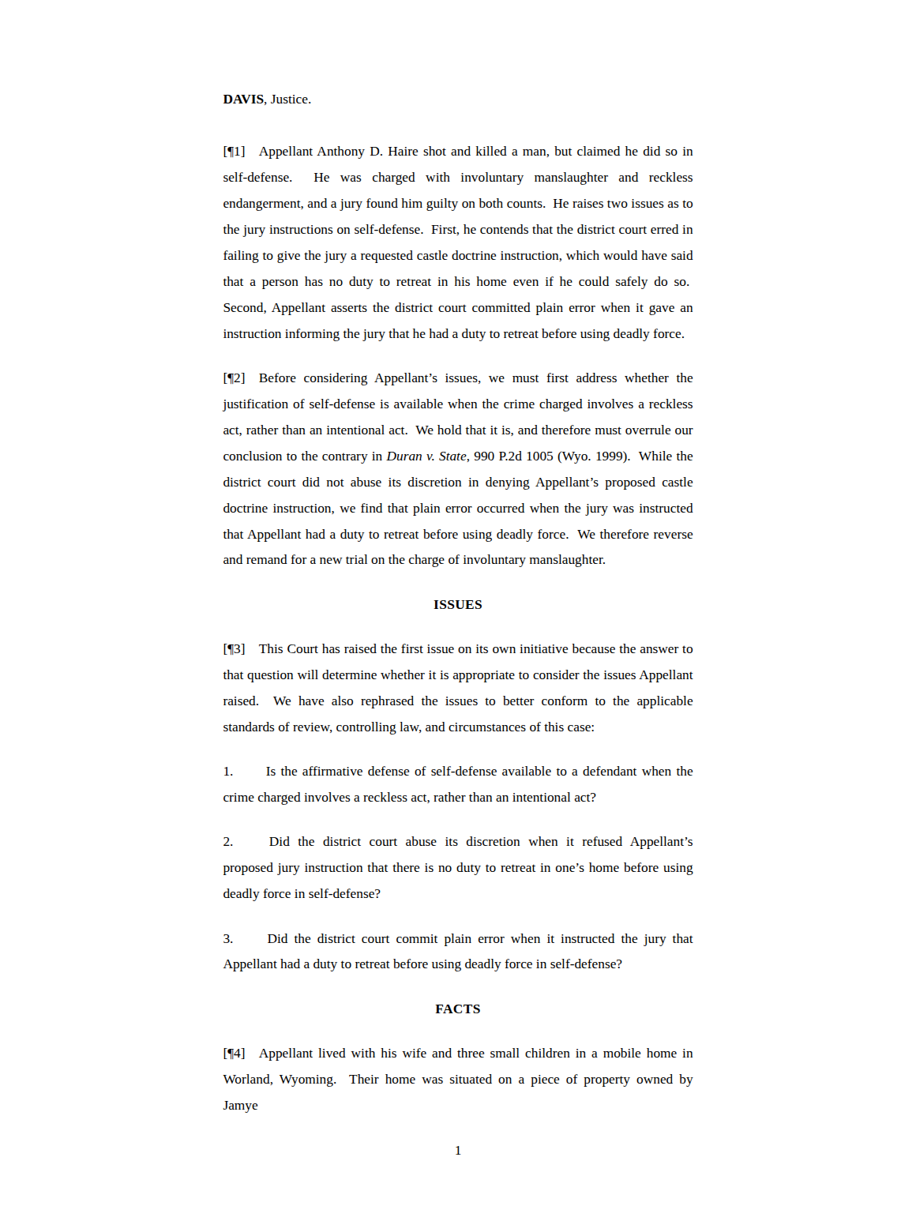DAVIS, Justice.
[¶1] Appellant Anthony D. Haire shot and killed a man, but claimed he did so in self-defense. He was charged with involuntary manslaughter and reckless endangerment, and a jury found him guilty on both counts. He raises two issues as to the jury instructions on self-defense. First, he contends that the district court erred in failing to give the jury a requested castle doctrine instruction, which would have said that a person has no duty to retreat in his home even if he could safely do so. Second, Appellant asserts the district court committed plain error when it gave an instruction informing the jury that he had a duty to retreat before using deadly force.
[¶2] Before considering Appellant’s issues, we must first address whether the justification of self-defense is available when the crime charged involves a reckless act, rather than an intentional act. We hold that it is, and therefore must overrule our conclusion to the contrary in Duran v. State, 990 P.2d 1005 (Wyo. 1999). While the district court did not abuse its discretion in denying Appellant’s proposed castle doctrine instruction, we find that plain error occurred when the jury was instructed that Appellant had a duty to retreat before using deadly force. We therefore reverse and remand for a new trial on the charge of involuntary manslaughter.
ISSUES
[¶3] This Court has raised the first issue on its own initiative because the answer to that question will determine whether it is appropriate to consider the issues Appellant raised. We have also rephrased the issues to better conform to the applicable standards of review, controlling law, and circumstances of this case:
1. Is the affirmative defense of self-defense available to a defendant when the crime charged involves a reckless act, rather than an intentional act?
2. Did the district court abuse its discretion when it refused Appellant’s proposed jury instruction that there is no duty to retreat in one’s home before using deadly force in self-defense?
3. Did the district court commit plain error when it instructed the jury that Appellant had a duty to retreat before using deadly force in self-defense?
FACTS
[¶4] Appellant lived with his wife and three small children in a mobile home in Worland, Wyoming. Their home was situated on a piece of property owned by Jamye
1